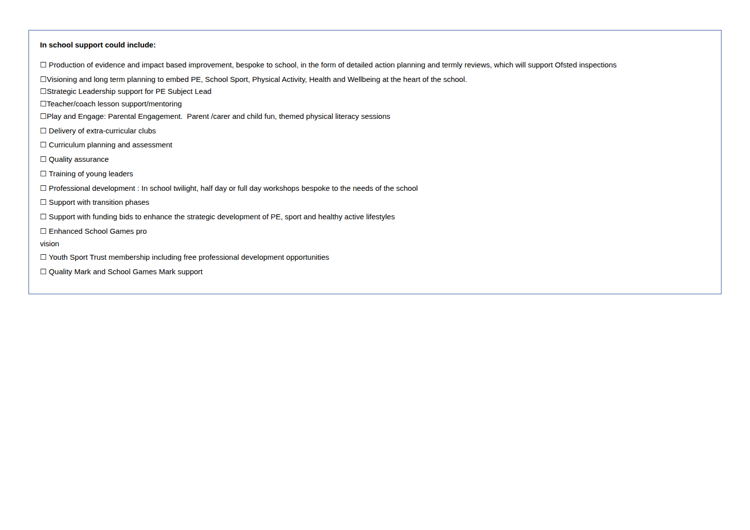In school support could include:
☐ Production of evidence and impact based improvement, bespoke to school, in the form of detailed action planning and termly reviews, which will support Ofsted inspections
☐Visioning and long term planning to embed PE, School Sport, Physical Activity, Health and Wellbeing at the heart of the school.
☐Strategic Leadership support for PE Subject Lead
☐Teacher/coach lesson support/mentoring
☐Play and Engage: Parental Engagement. Parent /carer and child fun, themed physical literacy sessions
☐ Delivery of extra-curricular clubs
☐ Curriculum planning and assessment
☐ Quality assurance
☐ Training of young leaders
☐ Professional development : In school twilight, half day or full day workshops bespoke to the needs of the school
☐ Support with transition phases
☐ Support with funding bids to enhance the strategic development of PE, sport and healthy active lifestyles
☐ Enhanced School Games pro
vision
☐ Youth Sport Trust membership including free professional development opportunities
☐ Quality Mark and School Games Mark support